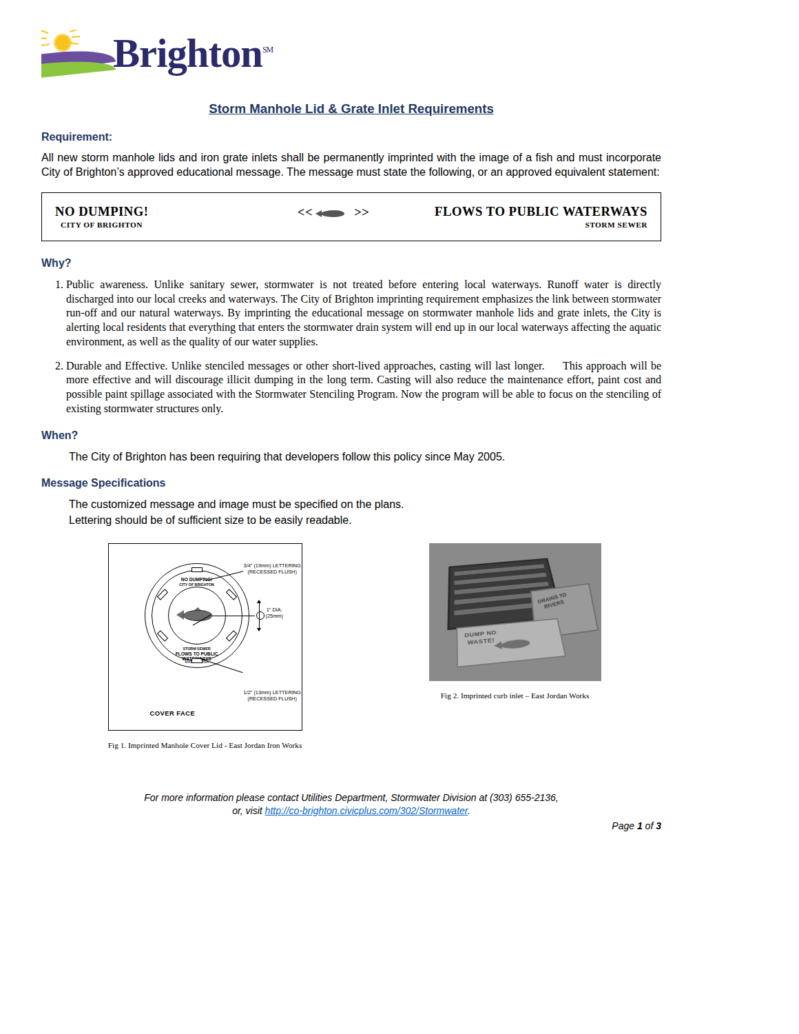BrightonSM
Storm Manhole Lid & Grate Inlet Requirements
Requirement:
All new storm manhole lids and iron grate inlets shall be permanently imprinted with the image of a fish and must incorporate City of Brighton’s approved educational message. The message must state the following, or an approved equivalent statement:
| NO DUMPING! CITY OF BRIGHTON | << >> | FLOWS TO PUBLIC WATERWAYS STORM SEWER |
Why?
Public awareness. Unlike sanitary sewer, stormwater is not treated before entering local waterways. Runoff water is directly discharged into our local creeks and waterways. The City of Brighton imprinting requirement emphasizes the link between stormwater run-off and our natural waterways. By imprinting the educational message on stormwater manhole lids and grate inlets, the City is alerting local residents that everything that enters the stormwater drain system will end up in our local waterways affecting the aquatic environment, as well as the quality of our water supplies.
Durable and Effective. Unlike stenciled messages or other short-lived approaches, casting will last longer. This approach will be more effective and will discourage illicit dumping in the long term. Casting will also reduce the maintenance effort, paint cost and possible paint spillage associated with the Stormwater Stenciling Program. Now the program will be able to focus on the stenciling of existing stormwater structures only.
When?
The City of Brighton has been requiring that developers follow this policy since May 2005.
Message Specifications
The customized message and image must be specified on the plans.
Lettering should be of sufficient size to be easily readable.
| NO DUMPING! CITY OF BRIGHTON STORM SEWER FLOWS TO PUBLIC WATERWAYS MADE IN USA 3/4" (19mm) LETTERING (RECESSED FLUSH) 1" DIA. (25mm) 1/2" (13mm) LETTERING (RECESSED FLUSH) COVER FACE Fig 1. Imprinted Manhole Cover Lid - East Jordan Iron Works | DRAINS TO RIVERS DUMP NO WASTE! Fig 2. Imprinted curb inlet – East Jordan Works |
For more information please contact Utilities Department, Stormwater Division at (303) 655-2136,
or, visit http://co-brighton.civicplus.com/302/Stormwater.
Page 1 of 3